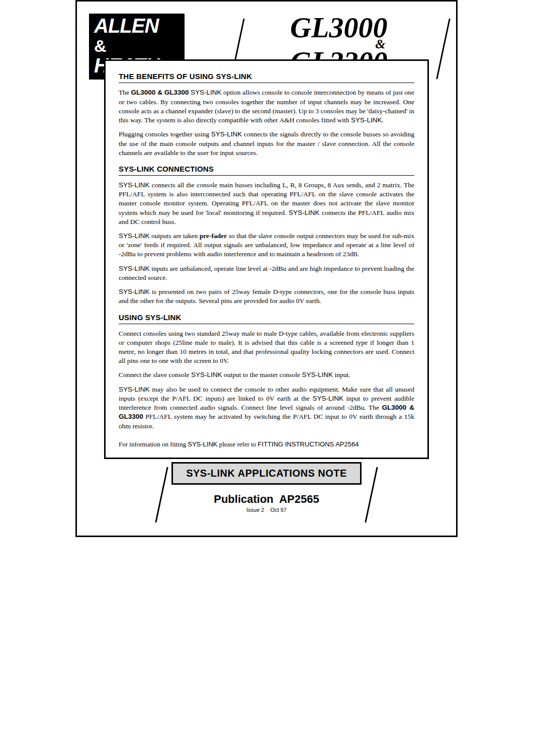ALLEN
&
HEATH
GL3000
&
GL3300
THE BENEFITS OF USING SYS-LINK
The GL3000 & GL3300 SYS-LINK option allows console to console interconnection by means of just one or two cables. By connecting two consoles together the number of input channels may be increased. One console acts as a channel expander (slave) to the second (master). Up to 3 consoles may be 'daisy-chained' in this way. The system is also directly compatible with other A&H consoles fitted with SYS-LINK.
Plugging consoles together using SYS-LINK connects the signals directly to the console busses so avoiding the use of the main console outputs and channel inputs for the master / slave connection. All the console channels are available to the user for input sources.
SYS-LINK CONNECTIONS
SYS-LINK connects all the console main busses including L, R, 8 Groups, 8 Aux sends, and 2 matrix. The PFL/AFL system is also interconnected such that operating PFL/AFL on the slave console activates the master console monitor system. Operating PFL/AFL on the master does not activate the slave monitor system which may be used for 'local' monitoring if required. SYS-LINK connects the PFL/AFL audio mix and DC control buss.
SYS-LINK outputs are taken pre-fader so that the slave console output connectors may be used for sub-mix or 'zone' feeds if required. All output signals are unbalanced, low impedance and operate at a line level of -2dBu to prevent problems with audio interference and to maintain a headroom of 23dB.
SYS-LINK inputs are unbalanced, operate line level at -2dBu and are high impedance to prevent loading the connected source.
SYS-LINK is presented on two pairs of 25way female D-type connectors, one for the console buss inputs and the other for the outputs. Several pins are provided for audio 0V earth.
USING SYS-LINK
Connect consoles using two standard 25way male to male D-type cables, available from electronic suppliers or computer shops (25line male to male). It is advised that this cable is a screened type if longer than 1 metre, no longer than 10 metres in total, and that professional quality locking connectors are used. Connect all pins one to one with the screen to 0V.
Connect the slave console SYS-LINK output to the master console SYS-LINK input.
SYS-LINK may also be used to connect the console to other audio equipment. Make sure that all unused inputs (except the P/AFL DC inputs) are linked to 0V earth at the SYS-LINK input to prevent audible interference from connected audio signals. Connect line level signals of around -2dBu. The GL3000 & GL3300 PFL/AFL system may be activated by switching the P/AFL DC input to 0V earth through a 15k ohm resistor.
For information on fitting SYS-LINK please refer to FITTING INSTRUCTIONS AP2564
SYS-LINK APPLICATIONS NOTE
Publication AP2565
Issue 2 Oct 97